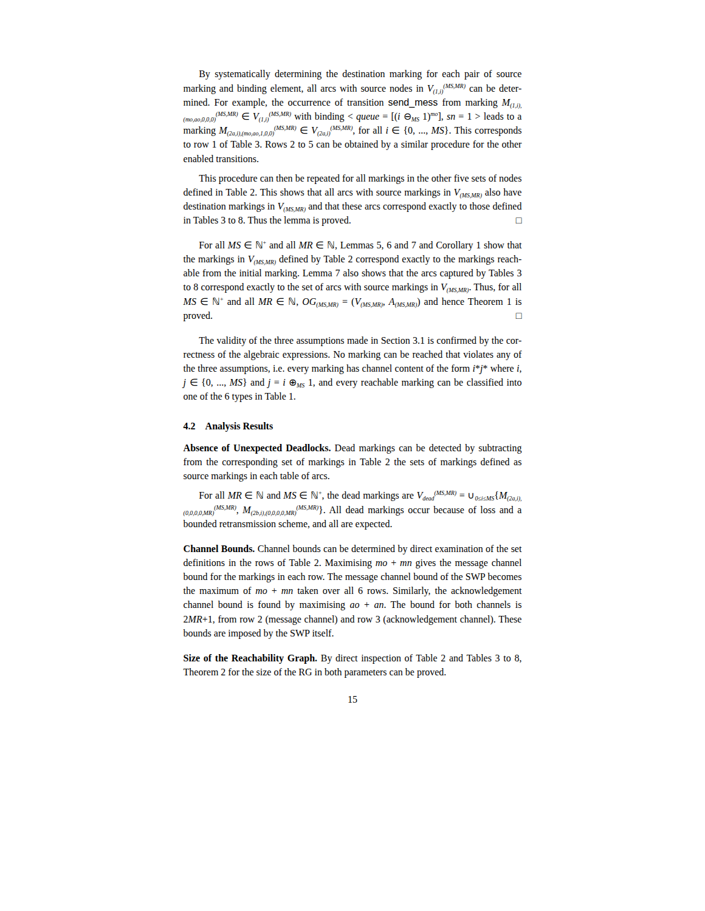By systematically determining the destination marking for each pair of source marking and binding element, all arcs with source nodes in V(1,i)(MS,MR) can be determined. For example, the occurrence of transition send_mess from marking M(1,i),(mo,ao,0,0,0)(MS,MR) ∈ V(1,i)(MS,MR) with binding < queue = [(i ⊖MS 1)mo], sn = 1 > leads to a marking M(2a,i),(mo,ao,1,0,0)(MS,MR) ∈ V(2a,i)(MS,MR), for all i ∈ {0, ..., MS}. This corresponds to row 1 of Table 3. Rows 2 to 5 can be obtained by a similar procedure for the other enabled transitions.
This procedure can then be repeated for all markings in the other five sets of nodes defined in Table 2. This shows that all arcs with source markings in V(MS,MR) also have destination markings in V(MS,MR) and that these arcs correspond exactly to those defined in Tables 3 to 8. Thus the lemma is proved.□
For all MS ∈ ℕ+ and all MR ∈ ℕ, Lemmas 5, 6 and 7 and Corollary 1 show that the markings in V(MS,MR) defined by Table 2 correspond exactly to the markings reachable from the initial marking. Lemma 7 also shows that the arcs captured by Tables 3 to 8 correspond exactly to the set of arcs with source markings in V(MS,MR). Thus, for all MS ∈ ℕ+ and all MR ∈ ℕ, OG(MS,MR) = (V(MS,MR), A(MS,MR)) and hence Theorem 1 is proved.□
The validity of the three assumptions made in Section 3.1 is confirmed by the correctness of the algebraic expressions. No marking can be reached that violates any of the three assumptions, i.e. every marking has channel content of the form i*j* where i, j ∈ {0, ..., MS} and j = i ⊕MS 1, and every reachable marking can be classified into one of the 6 types in Table 1.
4.2 Analysis Results
Absence of Unexpected Deadlocks. Dead markings can be detected by subtracting from the corresponding set of markings in Table 2 the sets of markings defined as source markings in each table of arcs.
For all MR ∈ ℕ and MS ∈ ℕ+, the dead markings are Vdead(MS,MR) = ∪0≤i≤MS{M(2a,i),(0,0,0,0,MR)(MS,MR), M(2b,i),(0,0,0,0,MR)(MS,MR)}. All dead markings occur because of loss and a bounded retransmission scheme, and all are expected.
Channel Bounds. Channel bounds can be determined by direct examination of the set definitions in the rows of Table 2. Maximising mo + mn gives the message channel bound for the markings in each row. The message channel bound of the SWP becomes the maximum of mo + mn taken over all 6 rows. Similarly, the acknowledgement channel bound is found by maximising ao + an. The bound for both channels is 2MR+1, from row 2 (message channel) and row 3 (acknowledgement channel). These bounds are imposed by the SWP itself.
Size of the Reachability Graph. By direct inspection of Table 2 and Tables 3 to 8, Theorem 2 for the size of the RG in both parameters can be proved.
15